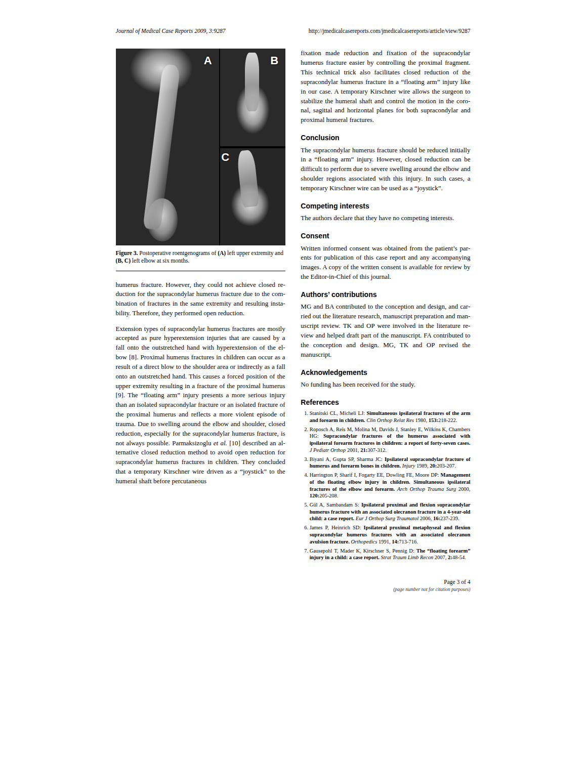Journal of Medical Case Reports 2009, 3:9287
http://jmedicalcasereports.com/jmedicalcasereports/article/view/9287
A
B
C
Figure 3. Postoperative roentgenograms of (A) left upper extremity and (B, C) left elbow at six months.
humerus fracture. However, they could not achieve closed reduction for the supracondylar humerus fracture due to the combination of fractures in the same extremity and resulting instability. Therefore, they performed open reduction.
Extension types of supracondylar humerus fractures are mostly accepted as pure hyperextension injuries that are caused by a fall onto the outstretched hand with hyperextension of the elbow [8]. Proximal humerus fractures in children can occur as a result of a direct blow to the shoulder area or indirectly as a fall onto an outstretched hand. This causes a forced position of the upper extremity resulting in a fracture of the proximal humerus [9]. The “floating arm” injury presents a more serious injury than an isolated supracondylar fracture or an isolated fracture of the proximal humerus and reflects a more violent episode of trauma. Due to swelling around the elbow and shoulder, closed reduction, especially for the supracondylar humerus fracture, is not always possible. Parmaksizoglu et al. [10] described an alternative closed reduction method to avoid open reduction for supracondylar humerus fractures in children. They concluded that a temporary Kirschner wire driven as a “joystick” to the humeral shaft before percutaneous
fixation made reduction and fixation of the supracondylar humerus fracture easier by controlling the proximal fragment. This technical trick also facilitates closed reduction of the supracondylar humerus fracture in a “floating arm” injury like in our case. A temporary Kirschner wire allows the surgeon to stabilize the humeral shaft and control the motion in the coronal, sagittal and horizontal planes for both supracondylar and proximal humeral fractures.
Conclusion
The supracondylar humerus fracture should be reduced initially in a “floating arm” injury. However, closed reduction can be difficult to perform due to severe swelling around the elbow and shoulder regions associated with this injury. In such cases, a temporary Kirschner wire can be used as a “joystick”.
Competing interests
The authors declare that they have no competing interests.
Consent
Written informed consent was obtained from the patient’s parents for publication of this case report and any accompanying images. A copy of the written consent is available for review by the Editor-in-Chief of this journal.
Authors’ contributions
MG and BA contributed to the conception and design, and carried out the literature research, manuscript preparation and manuscript review. TK and OP were involved in the literature review and helped draft part of the manuscript. FA contributed to the conception and design. MG, TK and OP revised the manuscript.
Acknowledgements
No funding has been received for the study.
References
Stanitski CL, Micheli LJ: Simultaneous ipsilateral fractures of the arm and forearm in children. Clin Orthop Relat Res 1980, 153: 218-222.
Roposch A, Reis M, Molina M, Davids J, Stanley E, Wilkins K, Chambers HG: Supracondylar fractures of the humerus associated with ipsilateral forearm fractures in children: a report of forty-seven cases. J Pediatr Orthop 2001, 21: 307-312.
Biyani A, Gupta SP, Sharma JC: Ipsilateral supracondylar fracture of humerus and forearm bones in children. Injury 1989, 20: 203-207.
Harrington P, Sharif I, Fogarty EE, Dowling FE, Moore DP: Management of the floating elbow injury in children. Simultaneous ipsilateral fractures of the elbow and forearm. Arch Orthop Trauma Surg 2000, 120: 205-208.
Gül A, Sambandam S: Ipsilateral proximal and flexion supracondylar humerus fracture with an associated olecranon fracture in a 4-year-old child: a case report. Eur J Orthop Surg Traumatol 2006, 16: 237-239.
James P, Heinrich SD: Ipsilateral proximal metaphyseal and flexion supracondylar humerus fractures with an associated olecranon avulsion fracture. Orthopedics 1991, 14: 713-716.
Gausepohl T, Mader K, Kirschner S, Pennig D: The “floating forearm” injury in a child: a case report. Strat Traum Limb Recon 2007, 2: 48-54.
Page 3 of 4
(page number not for citation purposes)